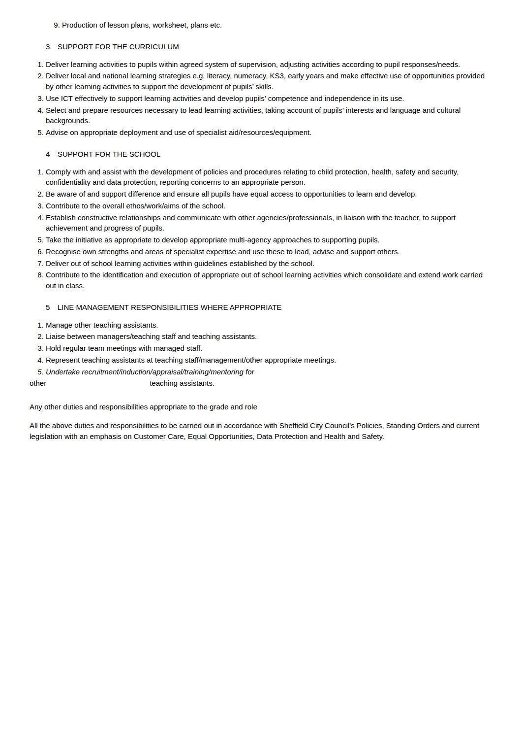Production of lesson plans, worksheet, plans etc.
3 SUPPORT FOR THE CURRICULUM
Deliver learning activities to pupils within agreed system of supervision, adjusting activities according to pupil responses/needs.
Deliver local and national learning strategies e.g. literacy, numeracy, KS3, early years and make effective use of opportunities provided by other learning activities to support the development of pupils’ skills.
Use ICT effectively to support learning activities and develop pupils’ competence and independence in its use.
Select and prepare resources necessary to lead learning activities, taking account of pupils’ interests and language and cultural backgrounds.
Advise on appropriate deployment and use of specialist aid/resources/equipment.
4 SUPPORT FOR THE SCHOOL
Comply with and assist with the development of policies and procedures relating to child protection, health, safety and security, confidentiality and data protection, reporting concerns to an appropriate person.
Be aware of and support difference and ensure all pupils have equal access to opportunities to learn and develop.
Contribute to the overall ethos/work/aims of the school.
Establish constructive relationships and communicate with other agencies/professionals, in liaison with the teacher, to support achievement and progress of pupils.
Take the initiative as appropriate to develop appropriate multi-agency approaches to supporting pupils.
Recognise own strengths and areas of specialist expertise and use these to lead, advise and support others.
Deliver out of school learning activities within guidelines established by the school.
Contribute to the identification and execution of appropriate out of school learning activities which consolidate and extend work carried out in class.
5 LINE MANAGEMENT RESPONSIBILITIES WHERE APPROPRIATE
Manage other teaching assistants.
Liaise between managers/teaching staff and teaching assistants.
Hold regular team meetings with managed staff.
Represent teaching assistants at teaching staff/management/other appropriate meetings.
Undertake recruitment/induction/appraisal/training/mentoring for
other teaching assistants.
Any other duties and responsibilities appropriate to the grade and role
All the above duties and responsibilities to be carried out in accordance with Sheffield City Council’s Policies, Standing Orders and current legislation with an emphasis on Customer Care, Equal Opportunities, Data Protection and Health and Safety.